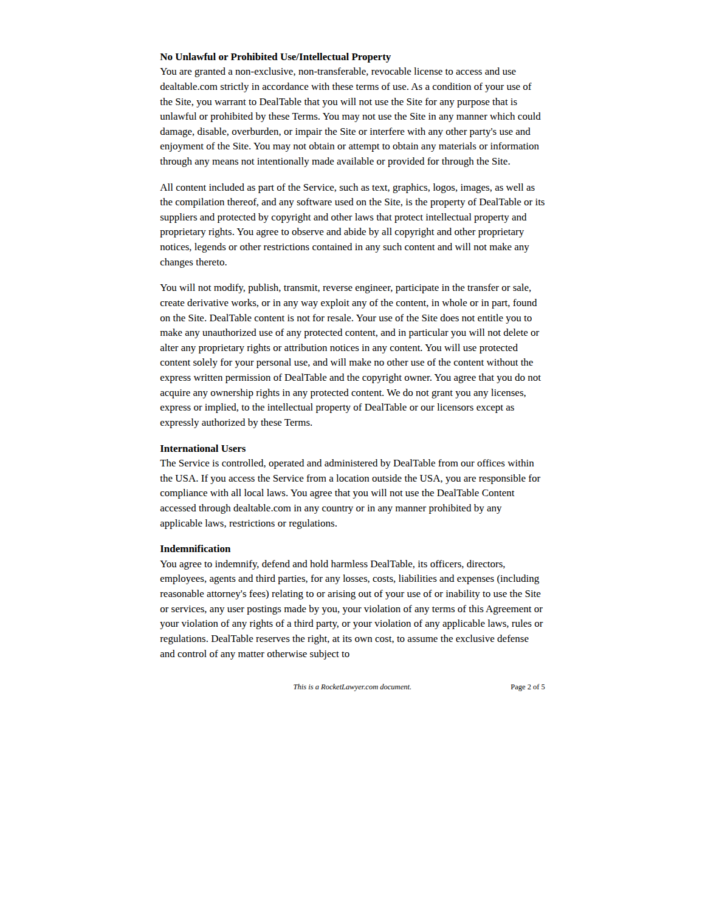No Unlawful or Prohibited Use/Intellectual Property
You are granted a non-exclusive, non-transferable, revocable license to access and use dealtable.com strictly in accordance with these terms of use. As a condition of your use of the Site, you warrant to DealTable that you will not use the Site for any purpose that is unlawful or prohibited by these Terms. You may not use the Site in any manner which could damage, disable, overburden, or impair the Site or interfere with any other party's use and enjoyment of the Site. You may not obtain or attempt to obtain any materials or information through any means not intentionally made available or provided for through the Site.
All content included as part of the Service, such as text, graphics, logos, images, as well as the compilation thereof, and any software used on the Site, is the property of DealTable or its suppliers and protected by copyright and other laws that protect intellectual property and proprietary rights. You agree to observe and abide by all copyright and other proprietary notices, legends or other restrictions contained in any such content and will not make any changes thereto.
You will not modify, publish, transmit, reverse engineer, participate in the transfer or sale, create derivative works, or in any way exploit any of the content, in whole or in part, found on the Site. DealTable content is not for resale. Your use of the Site does not entitle you to make any unauthorized use of any protected content, and in particular you will not delete or alter any proprietary rights or attribution notices in any content. You will use protected content solely for your personal use, and will make no other use of the content without the express written permission of DealTable and the copyright owner. You agree that you do not acquire any ownership rights in any protected content. We do not grant you any licenses, express or implied, to the intellectual property of DealTable or our licensors except as expressly authorized by these Terms.
International Users
The Service is controlled, operated and administered by DealTable from our offices within the USA. If you access the Service from a location outside the USA, you are responsible for compliance with all local laws. You agree that you will not use the DealTable Content accessed through dealtable.com in any country or in any manner prohibited by any applicable laws, restrictions or regulations.
Indemnification
You agree to indemnify, defend and hold harmless DealTable, its officers, directors, employees, agents and third parties, for any losses, costs, liabilities and expenses (including reasonable attorney's fees) relating to or arising out of your use of or inability to use the Site or services, any user postings made by you, your violation of any terms of this Agreement or your violation of any rights of a third party, or your violation of any applicable laws, rules or regulations. DealTable reserves the right, at its own cost, to assume the exclusive defense and control of any matter otherwise subject to
This is a RocketLawyer.com document.
Page 2 of 5